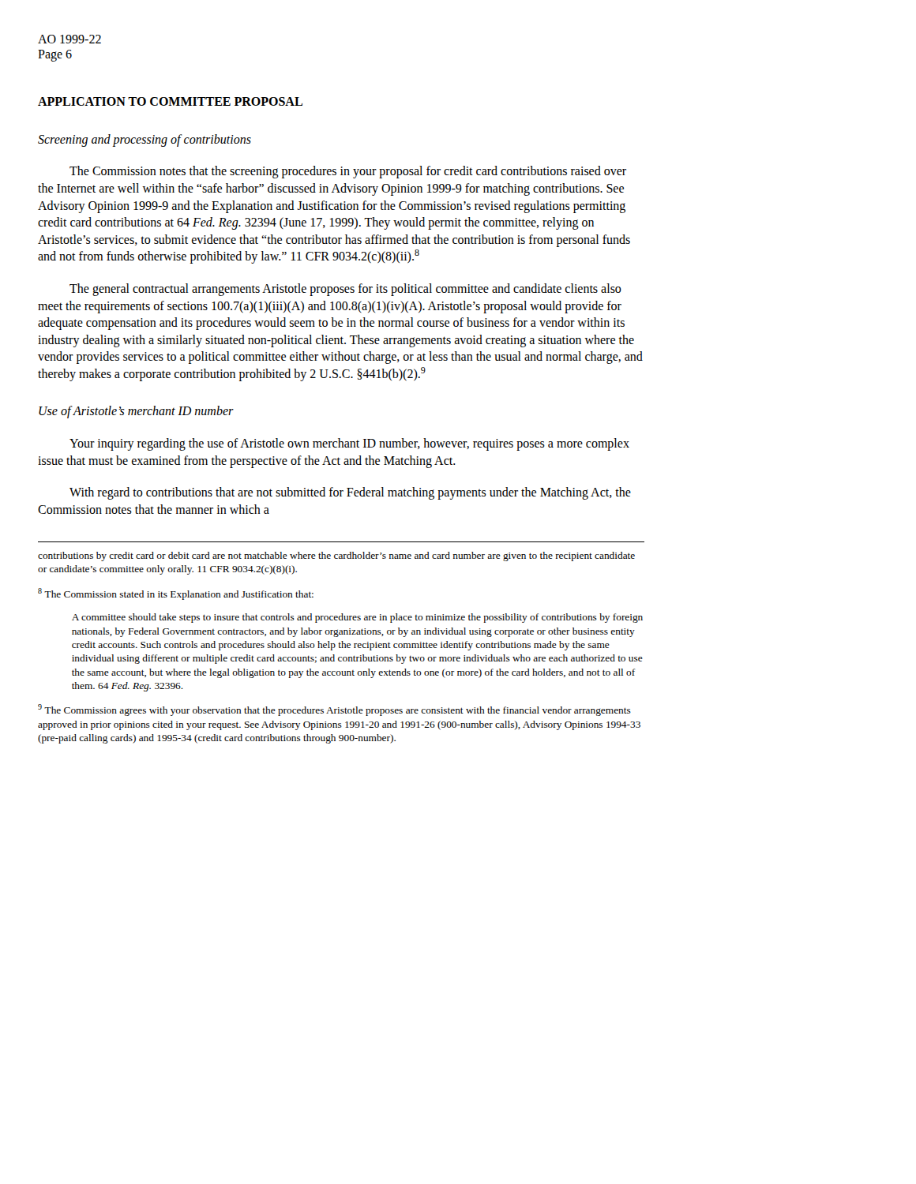AO 1999-22
Page 6
Application to Committee Proposal
Screening and processing of contributions
The Commission notes that the screening procedures in your proposal for credit card contributions raised over the Internet are well within the “safe harbor” discussed in Advisory Opinion 1999-9 for matching contributions. See Advisory Opinion 1999-9 and the Explanation and Justification for the Commission’s revised regulations permitting credit card contributions at 64 Fed. Reg. 32394 (June 17, 1999). They would permit the committee, relying on Aristotle’s services, to submit evidence that “the contributor has affirmed that the contribution is from personal funds and not from funds otherwise prohibited by law.” 11 CFR 9034.2(c)(8)(ii).8
The general contractual arrangements Aristotle proposes for its political committee and candidate clients also meet the requirements of sections 100.7(a)(1)(iii)(A) and 100.8(a)(1)(iv)(A). Aristotle’s proposal would provide for adequate compensation and its procedures would seem to be in the normal course of business for a vendor within its industry dealing with a similarly situated non-political client. These arrangements avoid creating a situation where the vendor provides services to a political committee either without charge, or at less than the usual and normal charge, and thereby makes a corporate contribution prohibited by 2 U.S.C. §441b(b)(2).9
Use of Aristotle’s merchant ID number
Your inquiry regarding the use of Aristotle own merchant ID number, however, requires poses a more complex issue that must be examined from the perspective of the Act and the Matching Act.
With regard to contributions that are not submitted for Federal matching payments under the Matching Act, the Commission notes that the manner in which a
contributions by credit card or debit card are not matchable where the cardholder’s name and card number are given to the recipient candidate or candidate’s committee only orally. 11 CFR 9034.2(c)(8)(i).
8 The Commission stated in its Explanation and Justification that:
A committee should take steps to insure that controls and procedures are in place to minimize the possibility of contributions by foreign nationals, by Federal Government contractors, and by labor organizations, or by an individual using corporate or other business entity credit accounts. Such controls and procedures should also help the recipient committee identify contributions made by the same individual using different or multiple credit card accounts; and contributions by two or more individuals who are each authorized to use the same account, but where the legal obligation to pay the account only extends to one (or more) of the card holders, and not to all of them. 64 Fed. Reg. 32396.
9 The Commission agrees with your observation that the procedures Aristotle proposes are consistent with the financial vendor arrangements approved in prior opinions cited in your request. See Advisory Opinions 1991-20 and 1991-26 (900-number calls), Advisory Opinions 1994-33 (pre-paid calling cards) and 1995-34 (credit card contributions through 900-number).